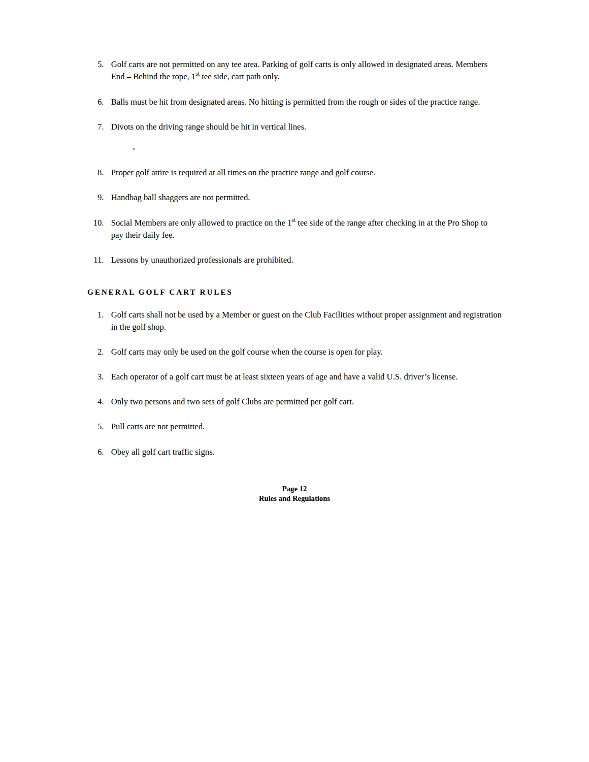Golf carts are not permitted on any tee area. Parking of golf carts is only allowed in designated areas. Members End – Behind the rope, 1st tee side, cart path only.
Balls must be hit from designated areas. No hitting is permitted from the rough or sides of the practice range.
Divots on the driving range should be hit in vertical lines.
Proper golf attire is required at all times on the practice range and golf course.
Handbag ball shaggers are not permitted.
Social Members are only allowed to practice on the 1st tee side of the range after checking in at the Pro Shop to pay their daily fee.
Lessons by unauthorized professionals are prohibited.
General Golf Cart Rules
Golf carts shall not be used by a Member or guest on the Club Facilities without proper assignment and registration in the golf shop.
Golf carts may only be used on the golf course when the course is open for play.
Each operator of a golf cart must be at least sixteen years of age and have a valid U.S. driver’s license.
Only two persons and two sets of golf Clubs are permitted per golf cart.
Pull carts are not permitted.
Obey all golf cart traffic signs.
Page 12
Rules and Regulations